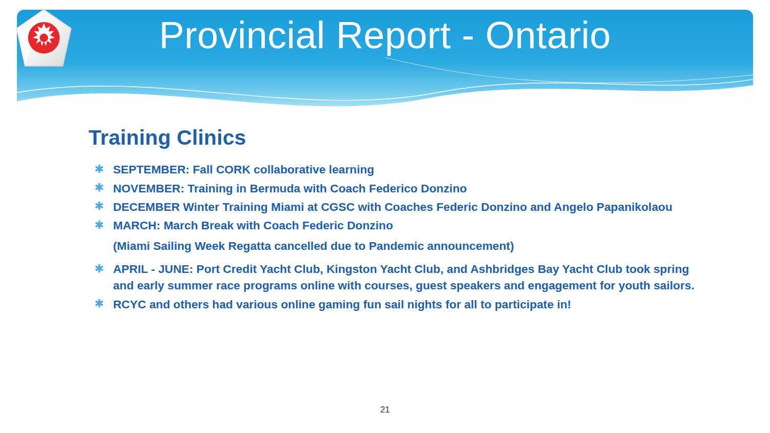Provincial Report - Ontario
Training Clinics
SEPTEMBER: Fall CORK collaborative learning
NOVEMBER: Training in Bermuda with Coach Federico Donzino
DECEMBER Winter Training Miami at CGSC with Coaches Federic Donzino and Angelo Papanikolaou
MARCH: March Break with Coach Federic Donzino
(Miami Sailing Week Regatta cancelled due to Pandemic announcement)
APRIL - JUNE: Port Credit Yacht Club, Kingston Yacht Club, and Ashbridges Bay Yacht Club took spring and early summer race programs online with courses, guest speakers and engagement for youth sailors.
RCYC and others had various online gaming fun sail nights for all to participate in!
21